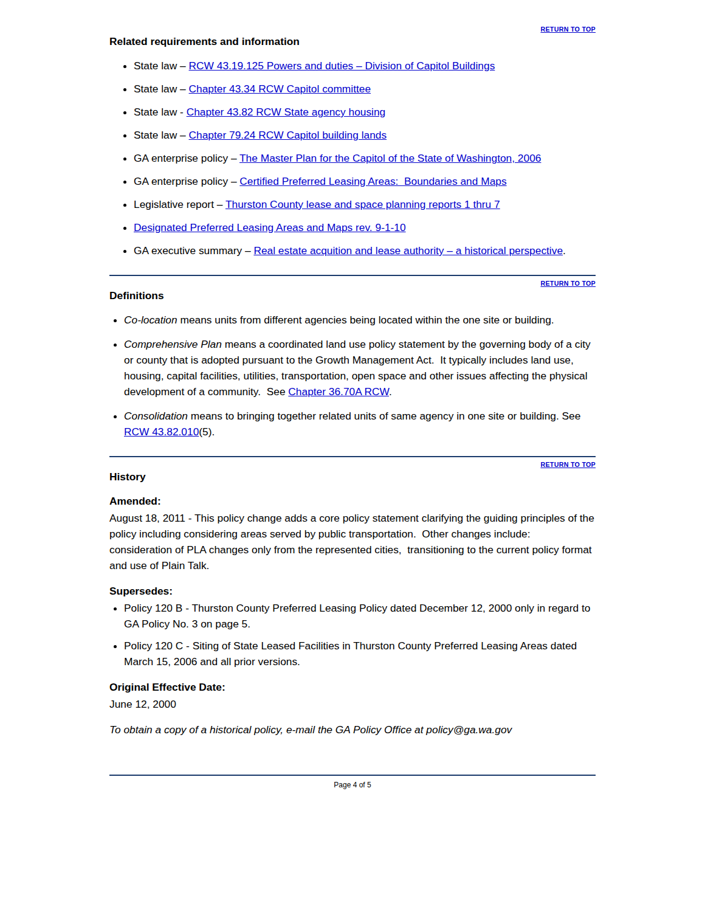RETURN TO TOP
Related requirements and information
State law – RCW 43.19.125 Powers and duties – Division of Capitol Buildings
State law – Chapter 43.34 RCW Capitol committee
State law - Chapter 43.82 RCW State agency housing
State law – Chapter 79.24 RCW Capitol building lands
GA enterprise policy – The Master Plan for the Capitol of the State of Washington, 2006
GA enterprise policy – Certified Preferred Leasing Areas: Boundaries and Maps
Legislative report – Thurston County lease and space planning reports 1 thru 7
Designated Preferred Leasing Areas and Maps rev. 9-1-10
GA executive summary – Real estate acquition and lease authority – a historical perspective.
RETURN TO TOP
Definitions
Co-location means units from different agencies being located within the one site or building.
Comprehensive Plan means a coordinated land use policy statement by the governing body of a city or county that is adopted pursuant to the Growth Management Act. It typically includes land use, housing, capital facilities, utilities, transportation, open space and other issues affecting the physical development of a community. See Chapter 36.70A RCW.
Consolidation means to bringing together related units of same agency in one site or building. See RCW 43.82.010(5).
RETURN TO TOP
History
Amended:
August 18, 2011 - This policy change adds a core policy statement clarifying the guiding principles of the policy including considering areas served by public transportation. Other changes include: consideration of PLA changes only from the represented cities, transitioning to the current policy format and use of Plain Talk.
Supersedes:
Policy 120 B - Thurston County Preferred Leasing Policy dated December 12, 2000 only in regard to GA Policy No. 3 on page 5.
Policy 120 C - Siting of State Leased Facilities in Thurston County Preferred Leasing Areas dated March 15, 2006 and all prior versions.
Original Effective Date:
June 12, 2000
To obtain a copy of a historical policy, e-mail the GA Policy Office at policy@ga.wa.gov
Page 4 of 5